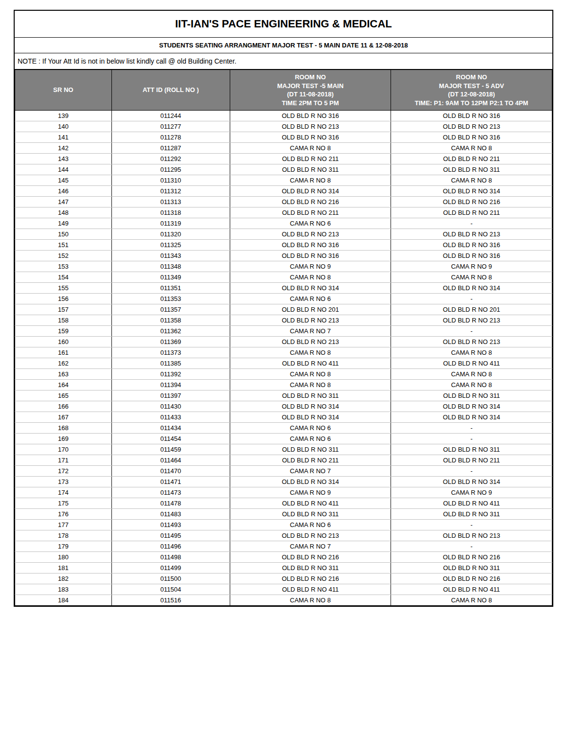IIT-IAN'S PACE ENGINEERING & MEDICAL
STUDENTS SEATING ARRANGMENT MAJOR TEST - 5 MAIN DATE 11 & 12-08-2018
NOTE : If Your Att Id is not in below list kindly call @ old Building Center.
| SR NO | ATT ID (ROLL NO ) | ROOM NO MAJOR TEST -5 MAIN (DT 11-08-2018) TIME 2PM TO 5 PM | ROOM NO MAJOR TEST - 5 ADV (DT 12-08-2018) TIME: P1: 9AM TO 12PM P2:1 TO 4PM |
| --- | --- | --- | --- |
| 139 | 011244 | OLD BLD R NO 316 | OLD BLD R NO 316 |
| 140 | 011277 | OLD BLD R NO 213 | OLD BLD R NO 213 |
| 141 | 011278 | OLD BLD R NO 316 | OLD BLD R NO 316 |
| 142 | 011287 | CAMA R NO 8 | CAMA R NO 8 |
| 143 | 011292 | OLD BLD R NO 211 | OLD BLD R NO 211 |
| 144 | 011295 | OLD BLD R NO 311 | OLD BLD R NO 311 |
| 145 | 011310 | CAMA R NO 8 | CAMA R NO 8 |
| 146 | 011312 | OLD BLD R NO 314 | OLD BLD R NO 314 |
| 147 | 011313 | OLD BLD R NO 216 | OLD BLD R NO 216 |
| 148 | 011318 | OLD BLD R NO 211 | OLD BLD R NO 211 |
| 149 | 011319 | CAMA R NO 6 | - |
| 150 | 011320 | OLD BLD R NO 213 | OLD BLD R NO 213 |
| 151 | 011325 | OLD BLD R NO 316 | OLD BLD R NO 316 |
| 152 | 011343 | OLD BLD R NO 316 | OLD BLD R NO 316 |
| 153 | 011348 | CAMA R NO 9 | CAMA R NO 9 |
| 154 | 011349 | CAMA R NO 8 | CAMA R NO 8 |
| 155 | 011351 | OLD BLD R NO 314 | OLD BLD R NO 314 |
| 156 | 011353 | CAMA R NO 6 | - |
| 157 | 011357 | OLD BLD R NO 201 | OLD BLD R NO 201 |
| 158 | 011358 | OLD BLD R NO 213 | OLD BLD R NO 213 |
| 159 | 011362 | CAMA R NO 7 | - |
| 160 | 011369 | OLD BLD R NO 213 | OLD BLD R NO 213 |
| 161 | 011373 | CAMA R NO 8 | CAMA R NO 8 |
| 162 | 011385 | OLD BLD R NO 411 | OLD BLD R NO 411 |
| 163 | 011392 | CAMA R NO 8 | CAMA R NO 8 |
| 164 | 011394 | CAMA R NO 8 | CAMA R NO 8 |
| 165 | 011397 | OLD BLD R NO 311 | OLD BLD R NO 311 |
| 166 | 011430 | OLD BLD R NO 314 | OLD BLD R NO 314 |
| 167 | 011433 | OLD BLD R NO 314 | OLD BLD R NO 314 |
| 168 | 011434 | CAMA R NO 6 | - |
| 169 | 011454 | CAMA R NO 6 | - |
| 170 | 011459 | OLD BLD R NO 311 | OLD BLD R NO 311 |
| 171 | 011464 | OLD BLD R NO 211 | OLD BLD R NO 211 |
| 172 | 011470 | CAMA R NO 7 | - |
| 173 | 011471 | OLD BLD R NO 314 | OLD BLD R NO 314 |
| 174 | 011473 | CAMA R NO 9 | CAMA R NO 9 |
| 175 | 011478 | OLD BLD R NO 411 | OLD BLD R NO 411 |
| 176 | 011483 | OLD BLD R NO 311 | OLD BLD R NO 311 |
| 177 | 011493 | CAMA R NO 6 | - |
| 178 | 011495 | OLD BLD R NO 213 | OLD BLD R NO 213 |
| 179 | 011496 | CAMA R NO 7 | - |
| 180 | 011498 | OLD BLD R NO 216 | OLD BLD R NO 216 |
| 181 | 011499 | OLD BLD R NO 311 | OLD BLD R NO 311 |
| 182 | 011500 | OLD BLD R NO 216 | OLD BLD R NO 216 |
| 183 | 011504 | OLD BLD R NO 411 | OLD BLD R NO 411 |
| 184 | 011516 | CAMA R NO 8 | CAMA R NO 8 |